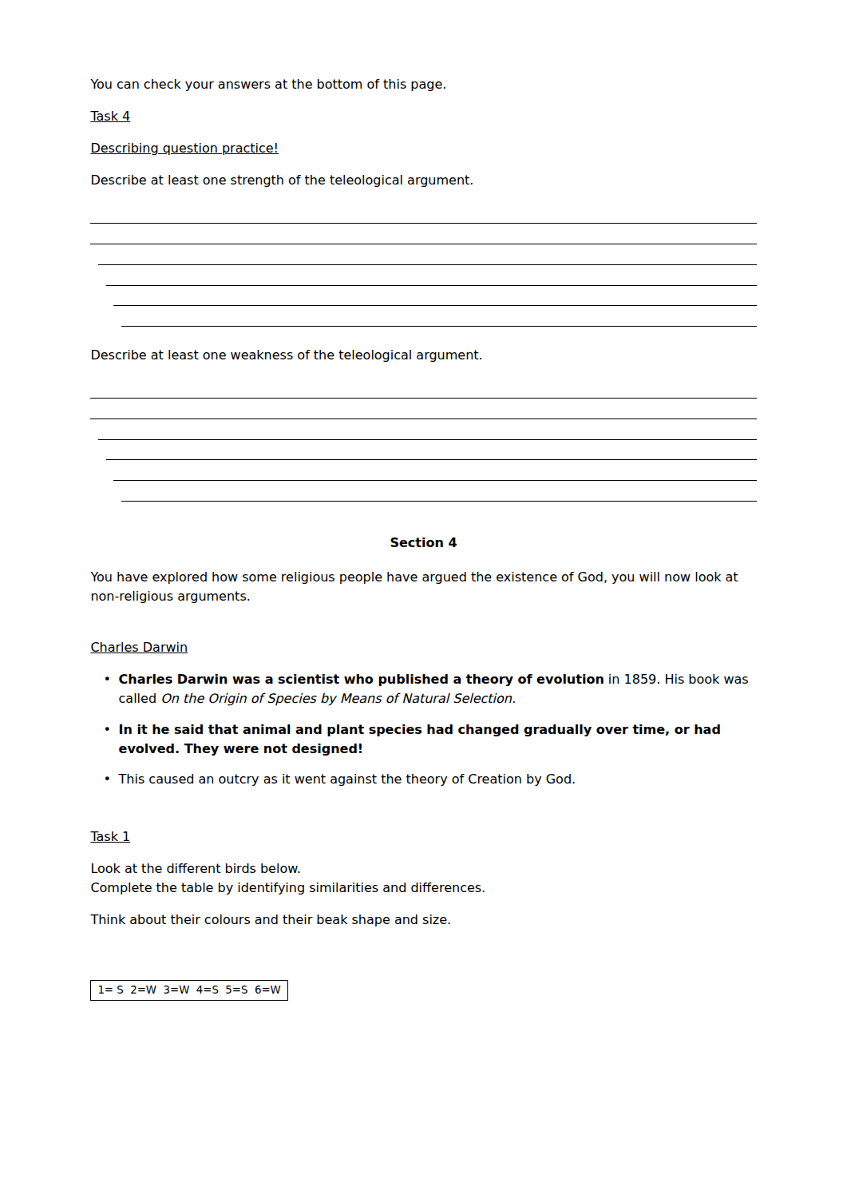You can check your answers at the bottom of this page.
Task 4
Describing question practice!
Describe at least one strength of the teleological argument.
Describe at least one weakness of the teleological argument.
Section 4
You have explored how some religious people have argued the existence of God, you will now look at non-religious arguments.
Charles Darwin
Charles Darwin was a scientist who published a theory of evolution in 1859. His book was called On the Origin of Species by Means of Natural Selection.
In it he said that animal and plant species had changed gradually over time, or had evolved. They were not designed!
This caused an outcry as it went against the theory of Creation by God.
Task 1
Look at the different birds below.
Complete the table by identifying similarities and differences.
Think about their colours and their beak shape and size.
1= S 2=W 3=W 4=S 5=S 6=W